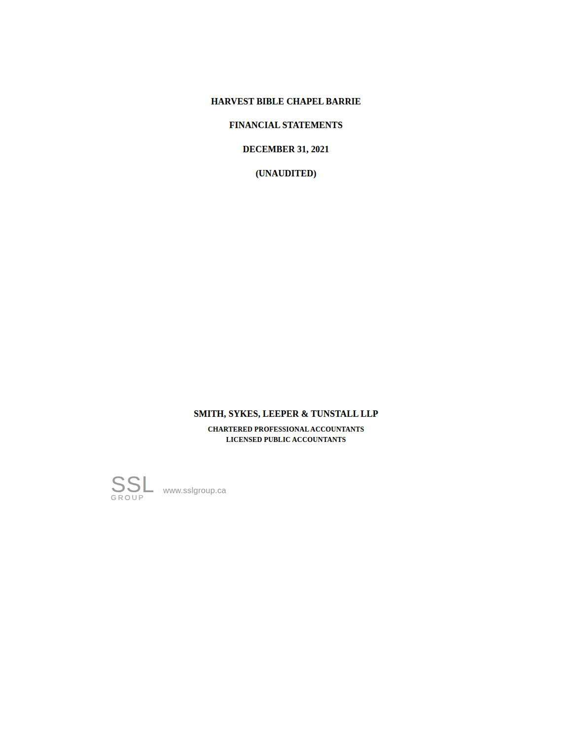HARVEST BIBLE CHAPEL BARRIE
FINANCIAL STATEMENTS
DECEMBER 31, 2021
(UNAUDITED)
SMITH, SYKES, LEEPER & TUNSTALL LLP
CHARTERED PROFESSIONAL ACCOUNTANTS
LICENSED PUBLIC ACCOUNTANTS
SSL GROUP
www.sslgroup.ca